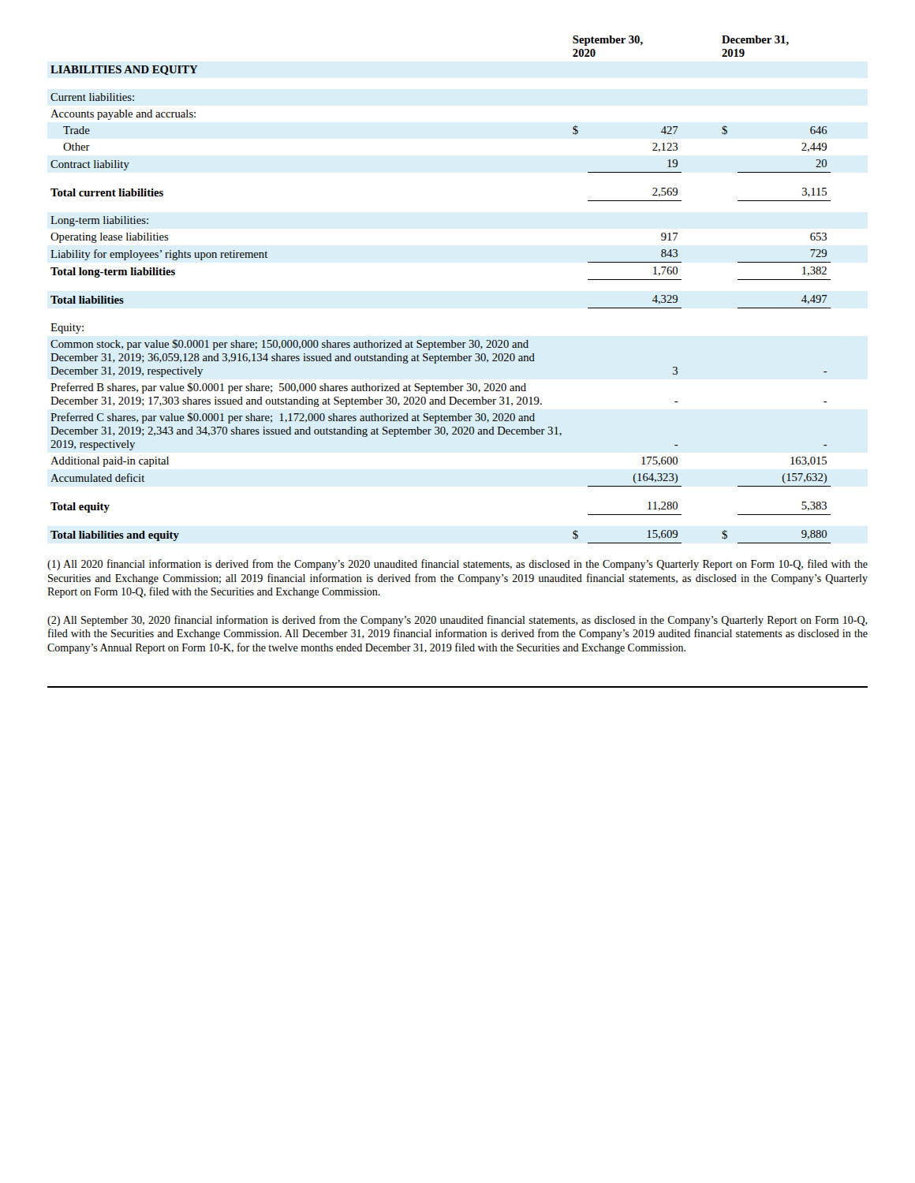| | September 30, 2020 | December 31, 2019 |
| LIABILITIES AND EQUITY | | |
| Current liabilities: | | |
| Accounts payable and accruals: | | |
| Trade | $ | 427 | | $ | 646 | |
| Other | | 2,123 | | | 2,449 | |
| Contract liability | | 19 | | | 20 | |
| Total current liabilities | | 2,569 | | | 3,115 | |
| Long-term liabilities: | | |
| Operating lease liabilities | | 917 | | | 653 | |
| Liability for employees’ rights upon retirement | | 843 | | | 729 | |
| Total long-term liabilities | | 1,760 | | | 1,382 | |
| Total liabilities | | 4,329 | | | 4,497 | |
| Equity: | | |
| Common stock, par value $0.0001 per share; 150,000,000 shares authorized at September 30, 2020 and December 31, 2019; 36,059,128 and 3,916,134 shares issued and outstanding at September 30, 2020 and December 31, 2019, respectively | | 3 | | | - | |
| Preferred B shares, par value $0.0001 per share; 500,000 shares authorized at September 30, 2020 and December 31, 2019; 17,303 shares issued and outstanding at September 30, 2020 and December 31, 2019. | | - | | | - | |
| Preferred C shares, par value $0.0001 per share; 1,172,000 shares authorized at September 30, 2020 and December 31, 2019; 2,343 and 34,370 shares issued and outstanding at September 30, 2020 and December 31, 2019, respectively | | - | | | - | |
| Additional paid-in capital | | 175,600 | | | 163,015 | |
| Accumulated deficit | | (164,323) | | | (157,632) | |
| Total equity | | 11,280 | | | 5,383 | |
| Total liabilities and equity | $ | 15,609 | | $ | 9,880 | |
(1) All 2020 financial information is derived from the Company’s 2020 unaudited financial statements, as disclosed in the Company’s Quarterly Report on Form 10-Q, filed with the Securities and Exchange Commission; all 2019 financial information is derived from the Company’s 2019 unaudited financial statements, as disclosed in the Company’s Quarterly Report on Form 10-Q, filed with the Securities and Exchange Commission.
(2) All September 30, 2020 financial information is derived from the Company’s 2020 unaudited financial statements, as disclosed in the Company’s Quarterly Report on Form 10-Q, filed with the Securities and Exchange Commission. All December 31, 2019 financial information is derived from the Company’s 2019 audited financial statements as disclosed in the Company’s Annual Report on Form 10-K, for the twelve months ended December 31, 2019 filed with the Securities and Exchange Commission.